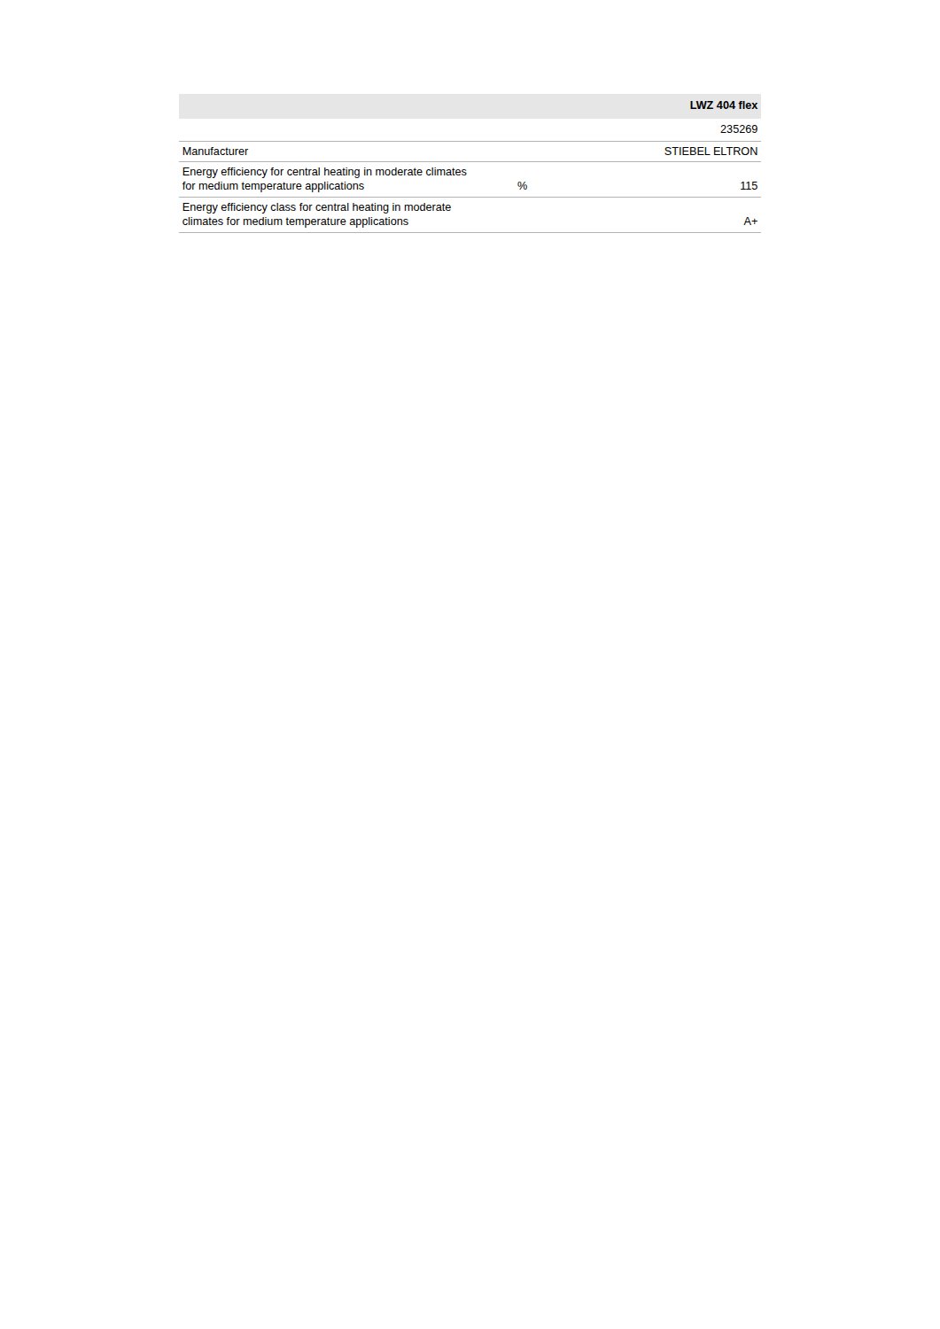| | | LWZ 404 flex |
| | | 235269 |
| Manufacturer | | STIEBEL ELTRON |
| Energy efficiency for central heating in moderate climates for medium temperature applications | % | 115 |
| Energy efficiency class for central heating in moderate climates for medium temperature applications | | A+ |